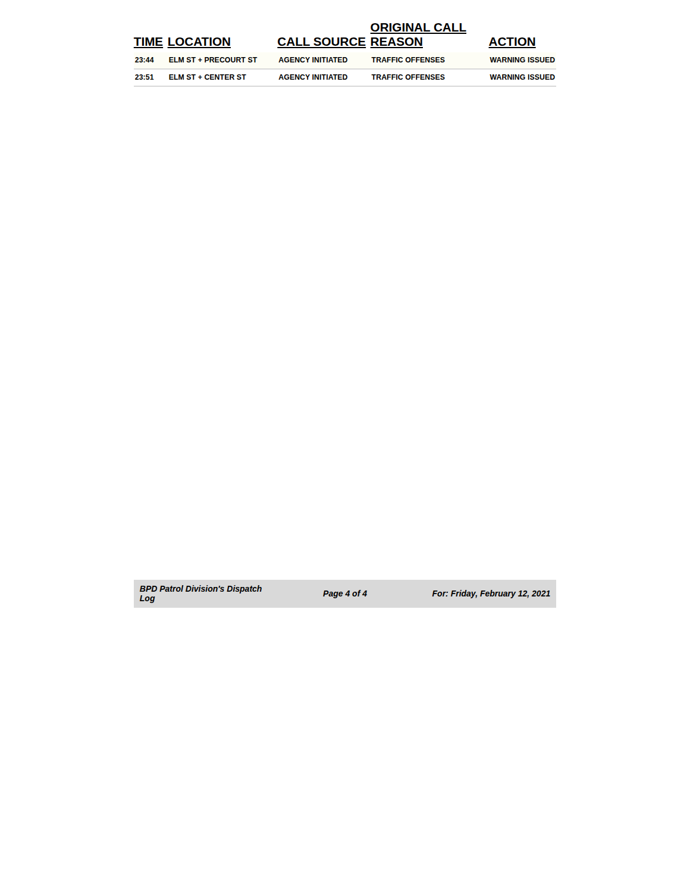| TIME | LOCATION | CALL SOURCE | ORIGINAL CALL REASON | ACTION |
| --- | --- | --- | --- | --- |
| 23:44 | ELM ST + PRECOURT ST | AGENCY INITIATED | TRAFFIC OFFENSES | WARNING ISSUED |
| 23:51 | ELM ST + CENTER ST | AGENCY INITIATED | TRAFFIC OFFENSES | WARNING ISSUED |
BPD Patrol Division's Dispatch Log
Page 4 of 4
For: Friday, February 12, 2021